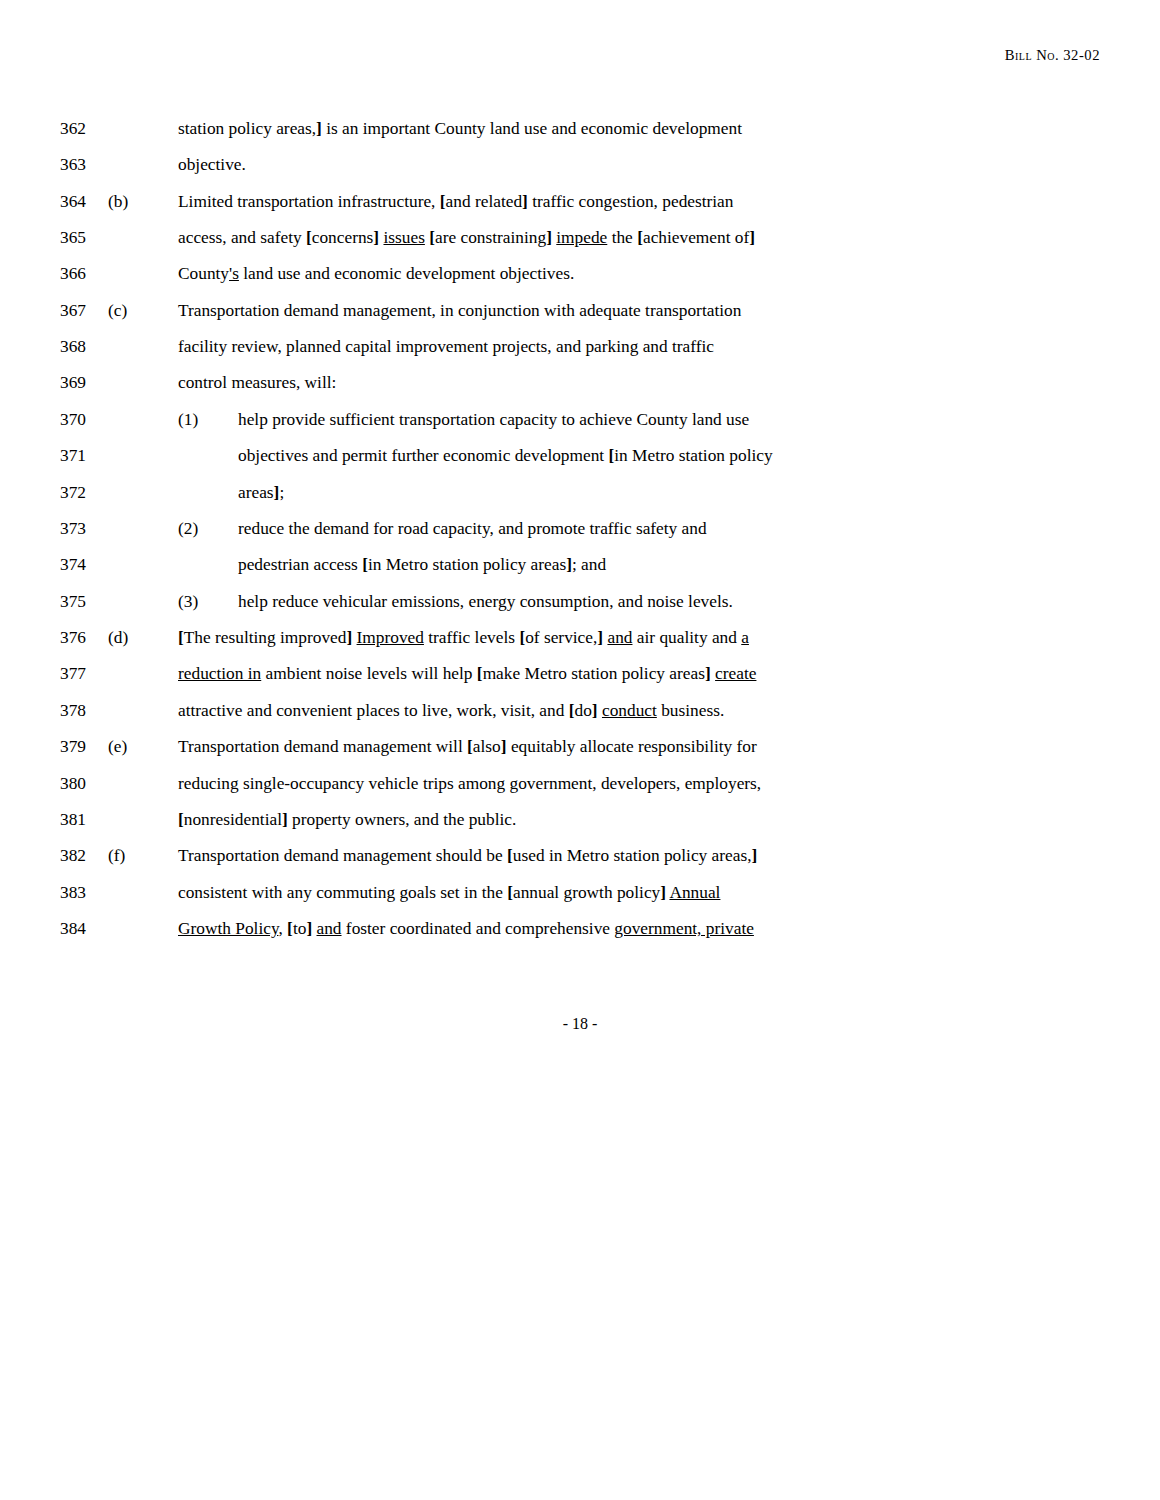Bill No. 32-02
| 362 | | station policy areas, ] is an important County land use and economic development |
| 363 | | objective. |
| 364 | (b) | Limited transportation infrastructure , [ and related ] traffic congestion, pedestrian |
| 365 | | access, and safety [ concerns ] issues [ are constraining ] impede the [ achievement of ] |
| 366 | | County 's land use and economic development objectives. |
| 367 | (c) | Transportation demand management, in conjunction with adequate transportation |
| 368 | | facility review, planned capital improvement projects, and parking and traffic |
| 369 | | control measures, will: |
| 370 | | (1) | help provide sufficient transportation capacity to achieve County land use |
| 371 | | | objectives and permit further economic development [ in Metro station policy |
| 372 | | | areas ] ; |
| 373 | | (2) | reduce the demand for road capacity , and promote traffic safety and |
| 374 | | | pedestrian access [ in Metro station policy areas ] ; and |
| 375 | | (3) | help reduce vehicular emissions, energy consumption, and noise levels. |
| 376 | (d) | [ The resulting improved ] Improved traffic levels [ of service, ] and air quality and a |
| 377 | | reduction in ambient noise levels will help [ make Metro station policy areas ] create |
| 378 | | attractive and convenient places to live, work, visit, and [ do ] conduct business. |
| 379 | (e) | Transportation demand management will [ also ] equitably allocate responsibility for |
| 380 | | reducing single-occupancy vehicle trips among government, developers, employers, |
| 381 | | [ nonresidential ] property owners, and the public. |
| 382 | (f) | Transportation demand management should be [ used in Metro station policy areas, ] |
| 383 | | consistent with any commuting goals set in the [ annual growth policy ] Annual |
| 384 | | Growth Policy , [ to ] and foster coordinated and comprehensive government, private |
- 18 -